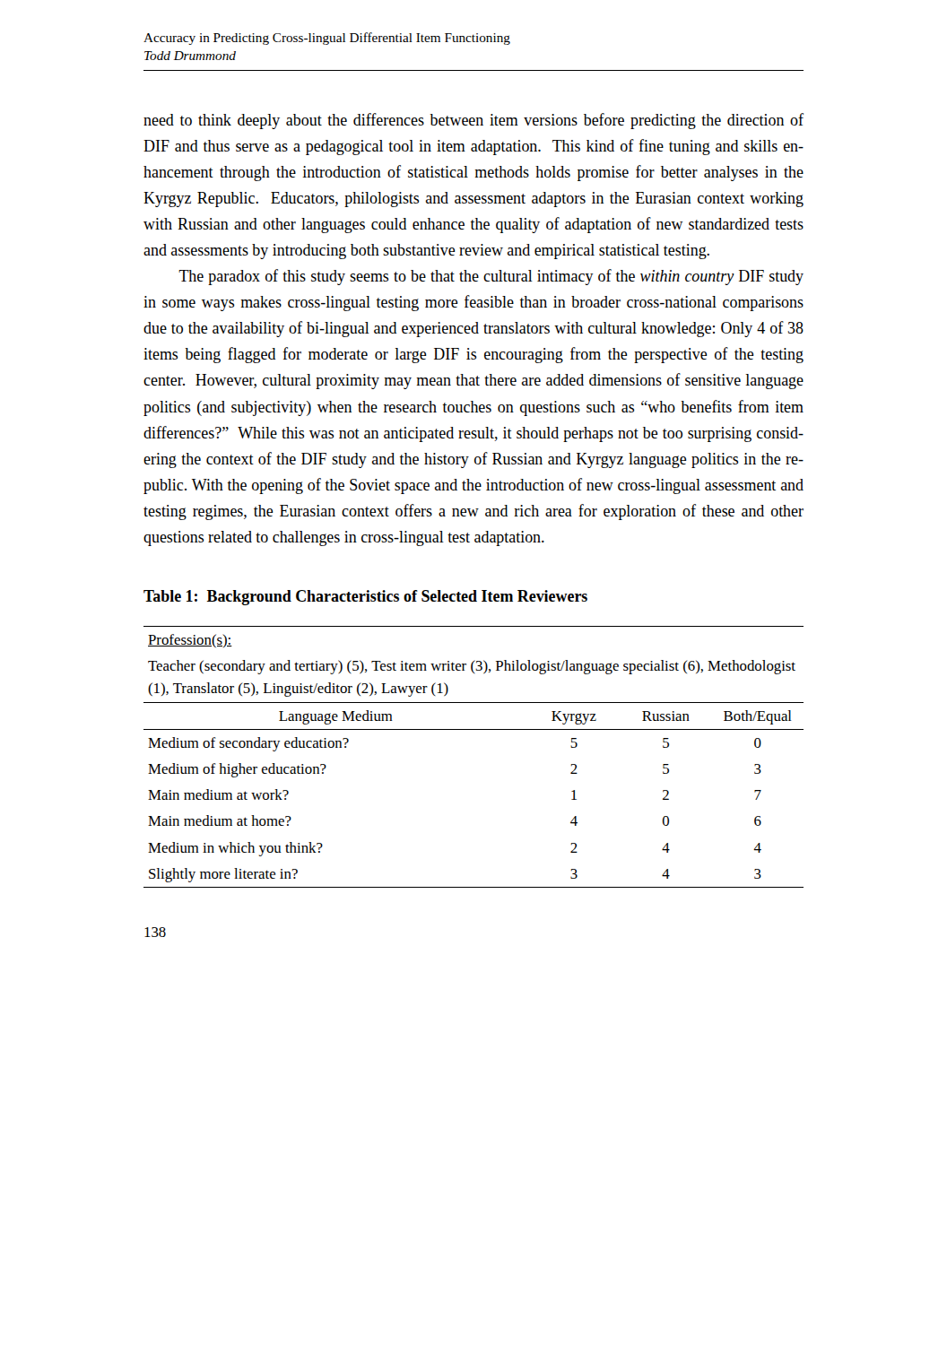Accuracy in Predicting Cross-lingual Differential Item Functioning Todd Drummond
need to think deeply about the differences between item versions before predicting the direction of DIF and thus serve as a pedagogical tool in item adaptation. This kind of fine tuning and skills enhancement through the introduction of statistical methods holds promise for better analyses in the Kyrgyz Republic. Educators, philologists and assessment adaptors in the Eurasian context working with Russian and other languages could enhance the quality of adaptation of new standardized tests and assessments by introducing both substantive review and empirical statistical testing.
The paradox of this study seems to be that the cultural intimacy of the within country DIF study in some ways makes cross-lingual testing more feasible than in broader cross-national comparisons due to the availability of bi-lingual and experienced translators with cultural knowledge: Only 4 of 38 items being flagged for moderate or large DIF is encouraging from the perspective of the testing center. However, cultural proximity may mean that there are added dimensions of sensitive language politics (and subjectivity) when the research touches on questions such as “who benefits from item differences?” While this was not an anticipated result, it should perhaps not be too surprising considering the context of the DIF study and the history of Russian and Kyrgyz language politics in the republic. With the opening of the Soviet space and the introduction of new cross-lingual assessment and testing regimes, the Eurasian context offers a new and rich area for exploration of these and other questions related to challenges in cross-lingual test adaptation.
Table 1: Background Characteristics of Selected Item Reviewers
| Profession(s): |
| Teacher (secondary and tertiary) (5), Test item writer (3), Philologist/language specialist (6), Methodologist (1), Translator (5), Linguist/editor (2), Lawyer (1) |
| Language Medium | Kyrgyz | Russian | Both/Equal |
| Medium of secondary education? | 5 | 5 | 0 |
| Medium of higher education? | 2 | 5 | 3 |
| Main medium at work? | 1 | 2 | 7 |
| Main medium at home? | 4 | 0 | 6 |
| Medium in which you think? | 2 | 4 | 4 |
| Slightly more literate in? | 3 | 4 | 3 |
138